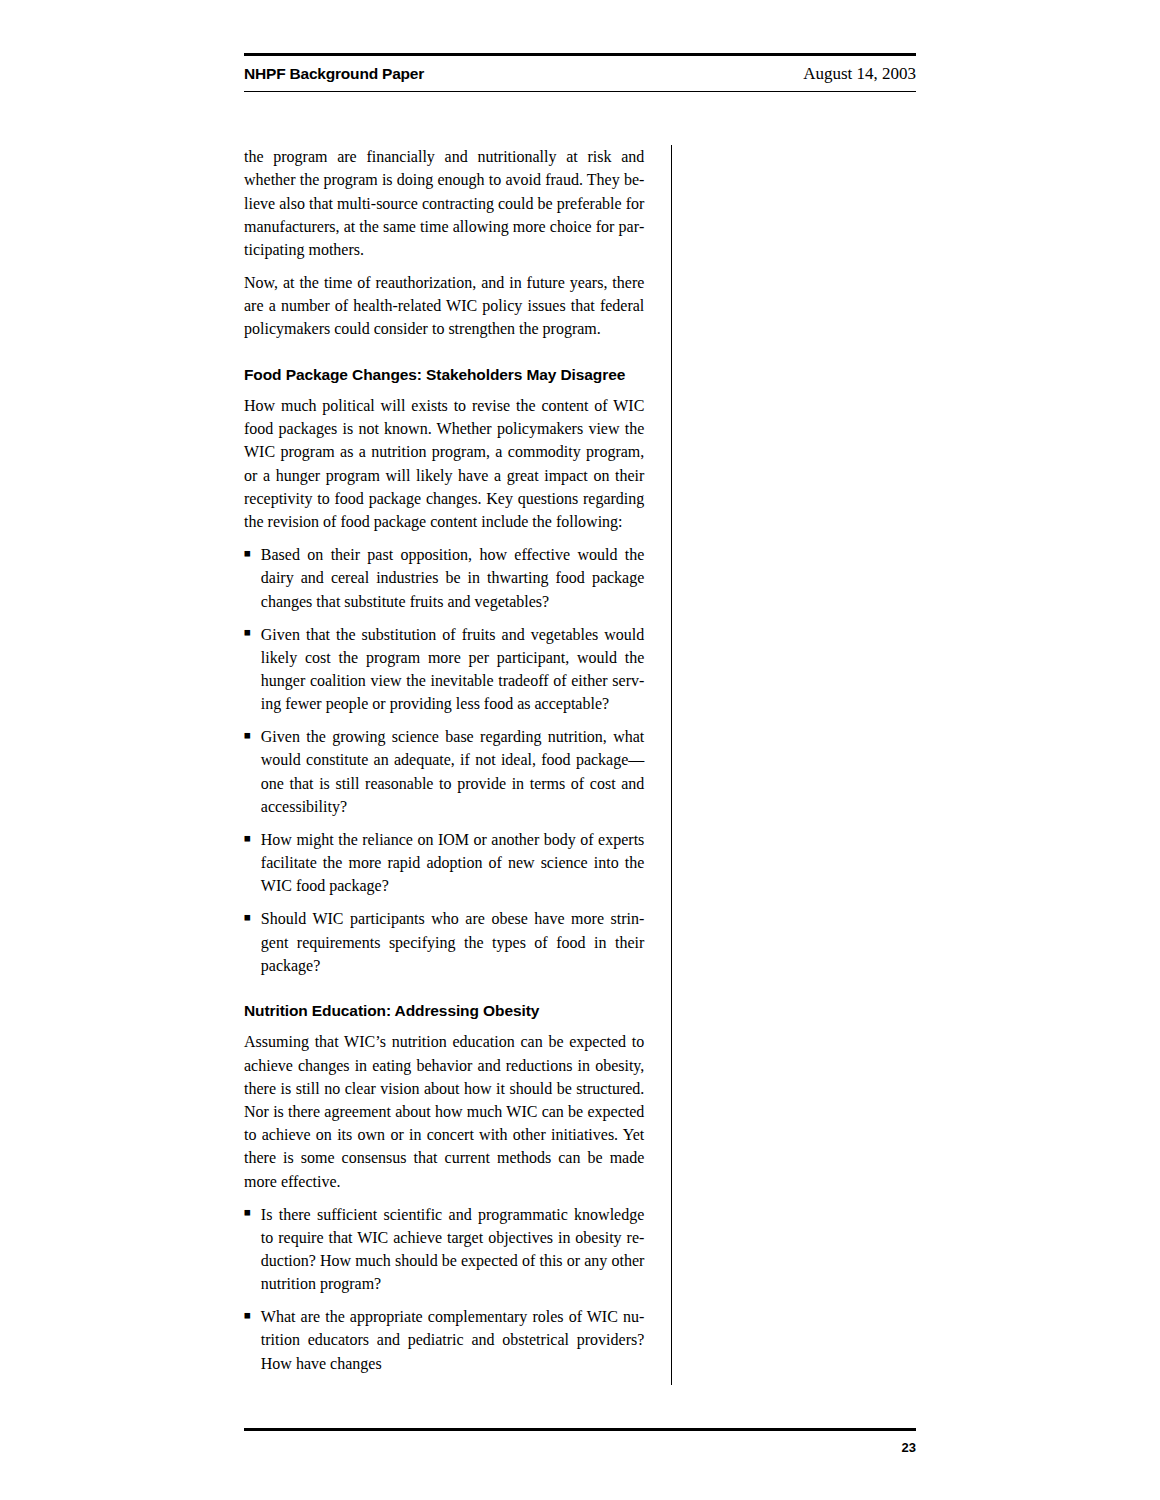NHPF Background Paper
August 14, 2003
the program are financially and nutritionally at risk and whether the program is doing enough to avoid fraud. They believe also that multi-source contracting could be preferable for manufacturers, at the same time allowing more choice for participating mothers.
Now, at the time of reauthorization, and in future years, there are a number of health-related WIC policy issues that federal policymakers could consider to strengthen the program.
Food Package Changes: Stakeholders May Disagree
How much political will exists to revise the content of WIC food packages is not known. Whether policymakers view the WIC program as a nutrition program, a commodity program, or a hunger program will likely have a great impact on their receptivity to food package changes. Key questions regarding the revision of food package content include the following:
Based on their past opposition, how effective would the dairy and cereal industries be in thwarting food package changes that substitute fruits and vegetables?
Given that the substitution of fruits and vegetables would likely cost the program more per participant, would the hunger coalition view the inevitable tradeoff of either serving fewer people or providing less food as acceptable?
Given the growing science base regarding nutrition, what would constitute an adequate, if not ideal, food package—one that is still reasonable to provide in terms of cost and accessibility?
How might the reliance on IOM or another body of experts facilitate the more rapid adoption of new science into the WIC food package?
Should WIC participants who are obese have more stringent requirements specifying the types of food in their package?
Nutrition Education: Addressing Obesity
Assuming that WIC’s nutrition education can be expected to achieve changes in eating behavior and reductions in obesity, there is still no clear vision about how it should be structured. Nor is there agreement about how much WIC can be expected to achieve on its own or in concert with other initiatives. Yet there is some consensus that current methods can be made more effective.
Is there sufficient scientific and programmatic knowledge to require that WIC achieve target objectives in obesity reduction? How much should be expected of this or any other nutrition program?
What are the appropriate complementary roles of WIC nutrition educators and pediatric and obstetrical providers? How have changes
23